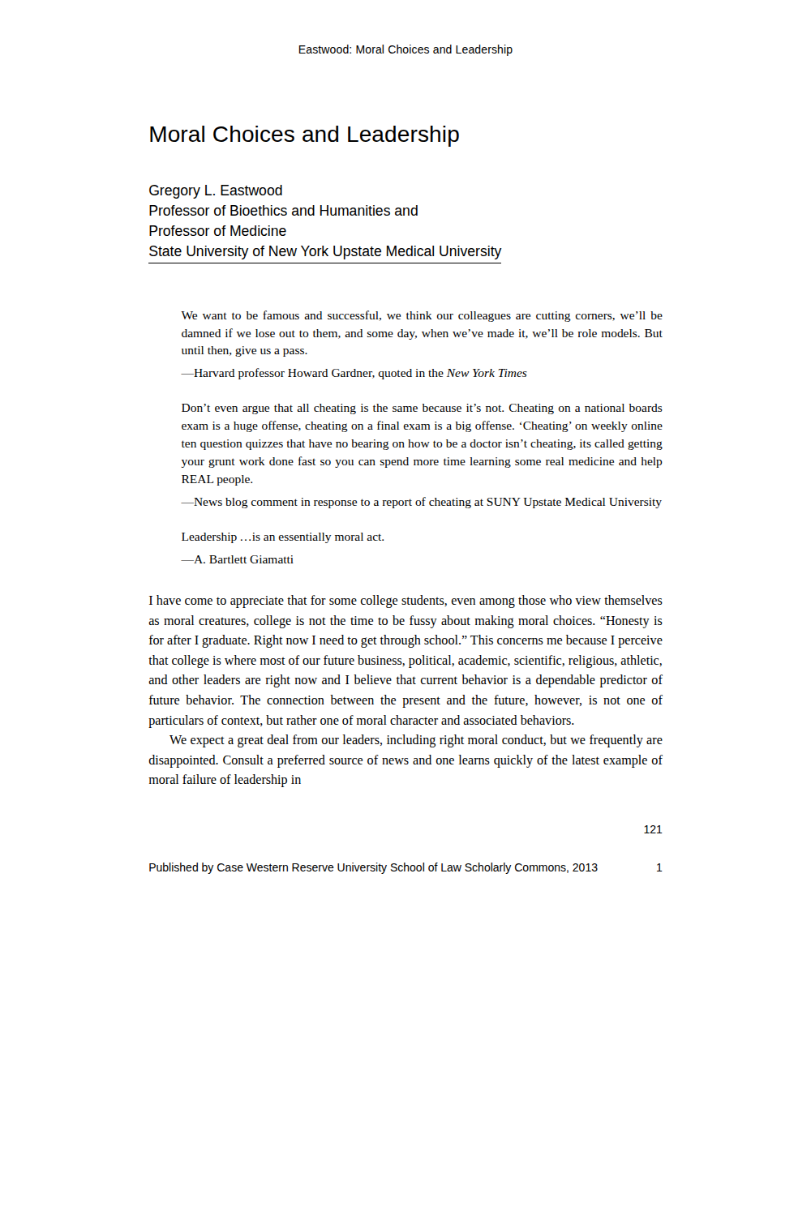Eastwood: Moral Choices and Leadership
Moral Choices and Leadership
Gregory L. Eastwood
Professor of Bioethics and Humanities and
Professor of Medicine
State University of New York Upstate Medical University
We want to be famous and successful, we think our colleagues are cutting corners, we’ll be damned if we lose out to them, and some day, when we’ve made it, we’ll be role models. But until then, give us a pass.
—Harvard professor Howard Gardner, quoted in the New York Times
Don’t even argue that all cheating is the same because it’s not. Cheating on a national boards exam is a huge offense, cheating on a final exam is a big offense. ‘Cheating’ on weekly online ten question quizzes that have no bearing on how to be a doctor isn’t cheating, its called getting your grunt work done fast so you can spend more time learning some real medicine and help REAL people.
—News blog comment in response to a report of cheating at SUNY Upstate Medical University
Leadership …is an essentially moral act.
—A. Bartlett Giamatti
I have come to appreciate that for some college students, even among those who view themselves as moral creatures, college is not the time to be fussy about making moral choices. “Honesty is for after I graduate. Right now I need to get through school.” This concerns me because I perceive that college is where most of our future business, political, academic, scientific, religious, athletic, and other leaders are right now and I believe that current behavior is a dependable predictor of future behavior. The connection between the present and the future, however, is not one of particulars of context, but rather one of moral character and associated behaviors.
We expect a great deal from our leaders, including right moral conduct, but we frequently are disappointed. Consult a preferred source of news and one learns quickly of the latest example of moral failure of leadership in
121
Published by Case Western Reserve University School of Law Scholarly Commons, 2013 1